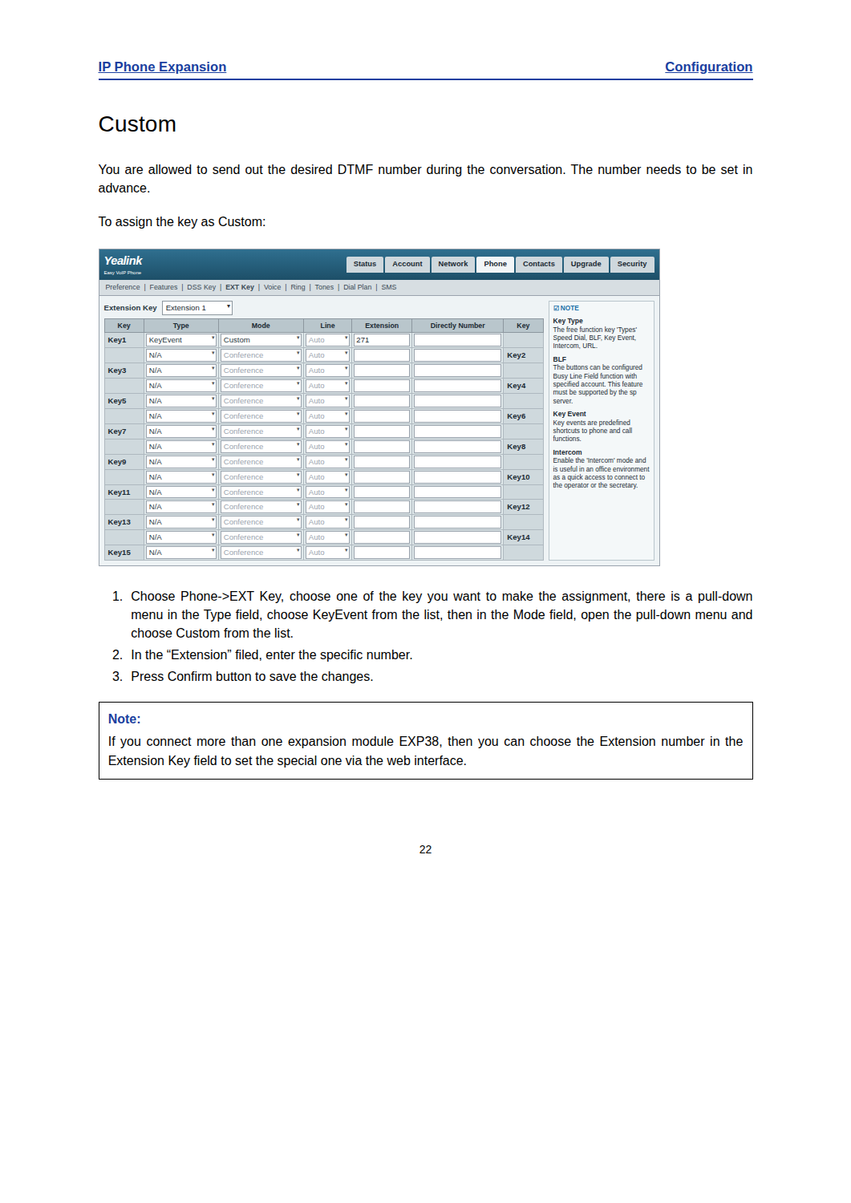IP Phone Expansion
Configuration
Custom
You are allowed to send out the desired DTMF number during the conversation. The number needs to be set in advance.
To assign the key as Custom:
YealinkEasy VoIP Phone
Status Account Network Phone Contacts Upgrade Security
Preference | Features | DSS Key | EXT Key | Voice | Ring | Tones | Dial Plan | SMS
Extension Key Extension 1
| Key | Type | Mode | Line | Extension | Directly Number | Key |
| --- | --- | --- | --- | --- | --- | --- |
| Key1 | KeyEvent | Custom | Auto | 271 | | |
| | N/A | Conference | Auto | | | Key2 |
| Key3 | N/A | Conference | Auto | | | |
| | N/A | Conference | Auto | | | Key4 |
| Key5 | N/A | Conference | Auto | | | |
| | N/A | Conference | Auto | | | Key6 |
| Key7 | N/A | Conference | Auto | | | |
| | N/A | Conference | Auto | | | Key8 |
| Key9 | N/A | Conference | Auto | | | |
| | N/A | Conference | Auto | | | Key10 |
| Key11 | N/A | Conference | Auto | | | |
| | N/A | Conference | Auto | | | Key12 |
| Key13 | N/A | Conference | Auto | | | |
| | N/A | Conference | Auto | | | Key14 |
| Key15 | N/A | Conference | Auto | | | |
☑ NOTE
Key Type
The free function key 'Types' Speed Dial, BLF, Key Event, Intercom, URL.
BLF
The buttons can be configured Busy Line Field function with specified account. This feature must be supported by the sp server.
Key Event
Key events are predefined shortcuts to phone and call functions.
Intercom
Enable the 'Intercom' mode and is useful in an office environment as a quick access to connect to the operator or the secretary.
Choose Phone->EXT Key, choose one of the key you want to make the assignment, there is a pull-down menu in the Type field, choose KeyEvent from the list, then in the Mode field, open the pull-down menu and choose Custom from the list.
In the “Extension” filed, enter the specific number.
Press Confirm button to save the changes.
Note:
If you connect more than one expansion module EXP38, then you can choose the Extension number in the Extension Key field to set the special one via the web interface.
22